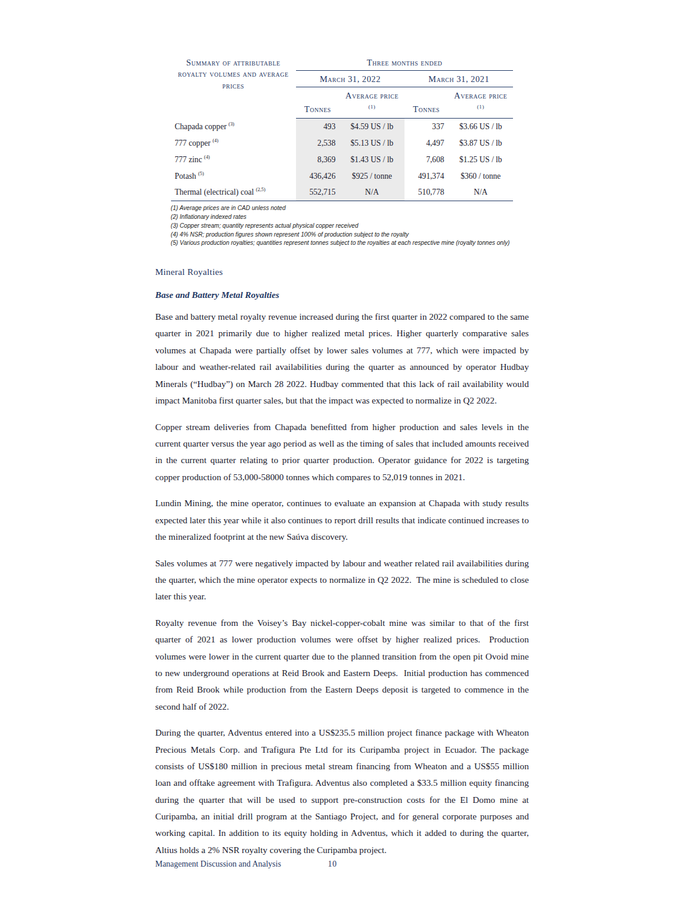| Summary of attributable royalty volumes and average prices | Three months ended |
| March 31, 2022 | March 31, 2021 |
| Tonnes | Average price (1) | Tonnes | Average price (1) |
| Chapada copper (3) | 493 | $4.59 US / lb | 337 | $3.66 US / lb |
| 777 copper (4) | 2,538 | $5.13 US / lb | 4,497 | $3.87 US / lb |
| 777 zinc (4) | 8,369 | $1.43 US / lb | 7,608 | $1.25 US / lb |
| Potash (5) | 436,426 | $925 / tonne | 491,374 | $360 / tonne |
| Thermal (electrical) coal (2,5) | 552,715 | N/A | 510,778 | N/A |
(1) Average prices are in CAD unless noted
(2) Inflationary indexed rates
(3) Copper stream; quantity represents actual physical copper received
(4) 4% NSR; production figures shown represent 100% of production subject to the royalty
(5) Various production royalties; quantities represent tonnes subject to the royalties at each respective mine (royalty tonnes only)
Mineral Royalties
Base and Battery Metal Royalties
Base and battery metal royalty revenue increased during the first quarter in 2022 compared to the same quarter in 2021 primarily due to higher realized metal prices. Higher quarterly comparative sales volumes at Chapada were partially offset by lower sales volumes at 777, which were impacted by labour and weather-related rail availabilities during the quarter as announced by operator Hudbay Minerals (“Hudbay”) on March 28 2022. Hudbay commented that this lack of rail availability would impact Manitoba first quarter sales, but that the impact was expected to normalize in Q2 2022.
Copper stream deliveries from Chapada benefitted from higher production and sales levels in the current quarter versus the year ago period as well as the timing of sales that included amounts received in the current quarter relating to prior quarter production. Operator guidance for 2022 is targeting copper production of 53,000-58000 tonnes which compares to 52,019 tonnes in 2021.
Lundin Mining, the mine operator, continues to evaluate an expansion at Chapada with study results expected later this year while it also continues to report drill results that indicate continued increases to the mineralized footprint at the new Saúva discovery.
Sales volumes at 777 were negatively impacted by labour and weather related rail availabilities during the quarter, which the mine operator expects to normalize in Q2 2022. The mine is scheduled to close later this year.
Royalty revenue from the Voisey’s Bay nickel-copper-cobalt mine was similar to that of the first quarter of 2021 as lower production volumes were offset by higher realized prices. Production volumes were lower in the current quarter due to the planned transition from the open pit Ovoid mine to new underground operations at Reid Brook and Eastern Deeps. Initial production has commenced from Reid Brook while production from the Eastern Deeps deposit is targeted to commence in the second half of 2022.
During the quarter, Adventus entered into a US$235.5 million project finance package with Wheaton Precious Metals Corp. and Trafigura Pte Ltd for its Curipamba project in Ecuador. The package consists of US$180 million in precious metal stream financing from Wheaton and a US$55 million loan and offtake agreement with Trafigura. Adventus also completed a $33.5 million equity financing during the quarter that will be used to support pre-construction costs for the El Domo mine at Curipamba, an initial drill program at the Santiago Project, and for general corporate purposes and working capital. In addition to its equity holding in Adventus, which it added to during the quarter, Altius holds a 2% NSR royalty covering the Curipamba project.
Management Discussion and Analysis 10